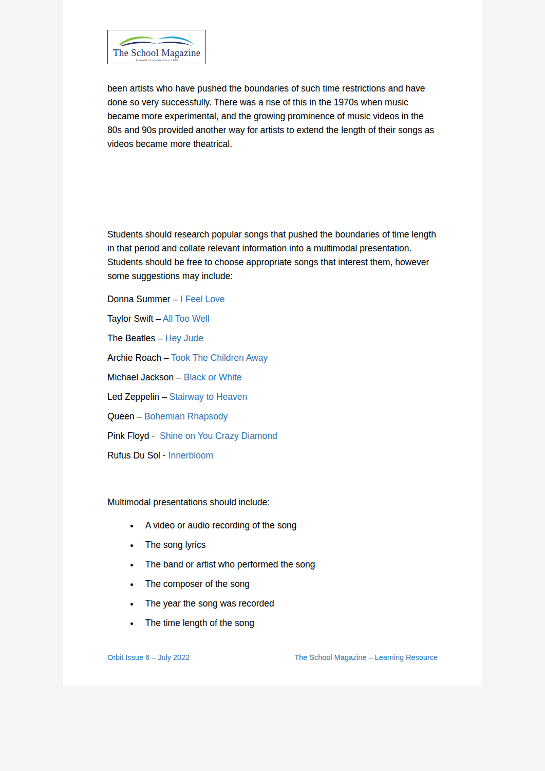The School Magazine
A world of words since 1916
been artists who have pushed the boundaries of such time restrictions and have done so very successfully. There was a rise of this in the 1970s when music became more experimental, and the growing prominence of music videos in the 80s and 90s provided another way for artists to extend the length of their songs as videos became more theatrical.
Students should research popular songs that pushed the boundaries of time length in that period and collate relevant information into a multimodal presentation. Students should be free to choose appropriate songs that interest them, however some suggestions may include:
Donna Summer – I Feel Love
Taylor Swift – All Too Well
The Beatles – Hey Jude
Archie Roach – Took The Children Away
Michael Jackson – Black or White
Led Zeppelin – Stairway to Heaven
Queen – Bohemian Rhapsody
Pink Floyd - Shine on You Crazy Diamond
Rufus Du Sol - Innerbloom
Multimodal presentations should include:
A video or audio recording of the song
The song lyrics
The band or artist who performed the song
The composer of the song
The year the song was recorded
The time length of the song
Orbit Issue 6 – July 2022
The School Magazine – Learning Resource